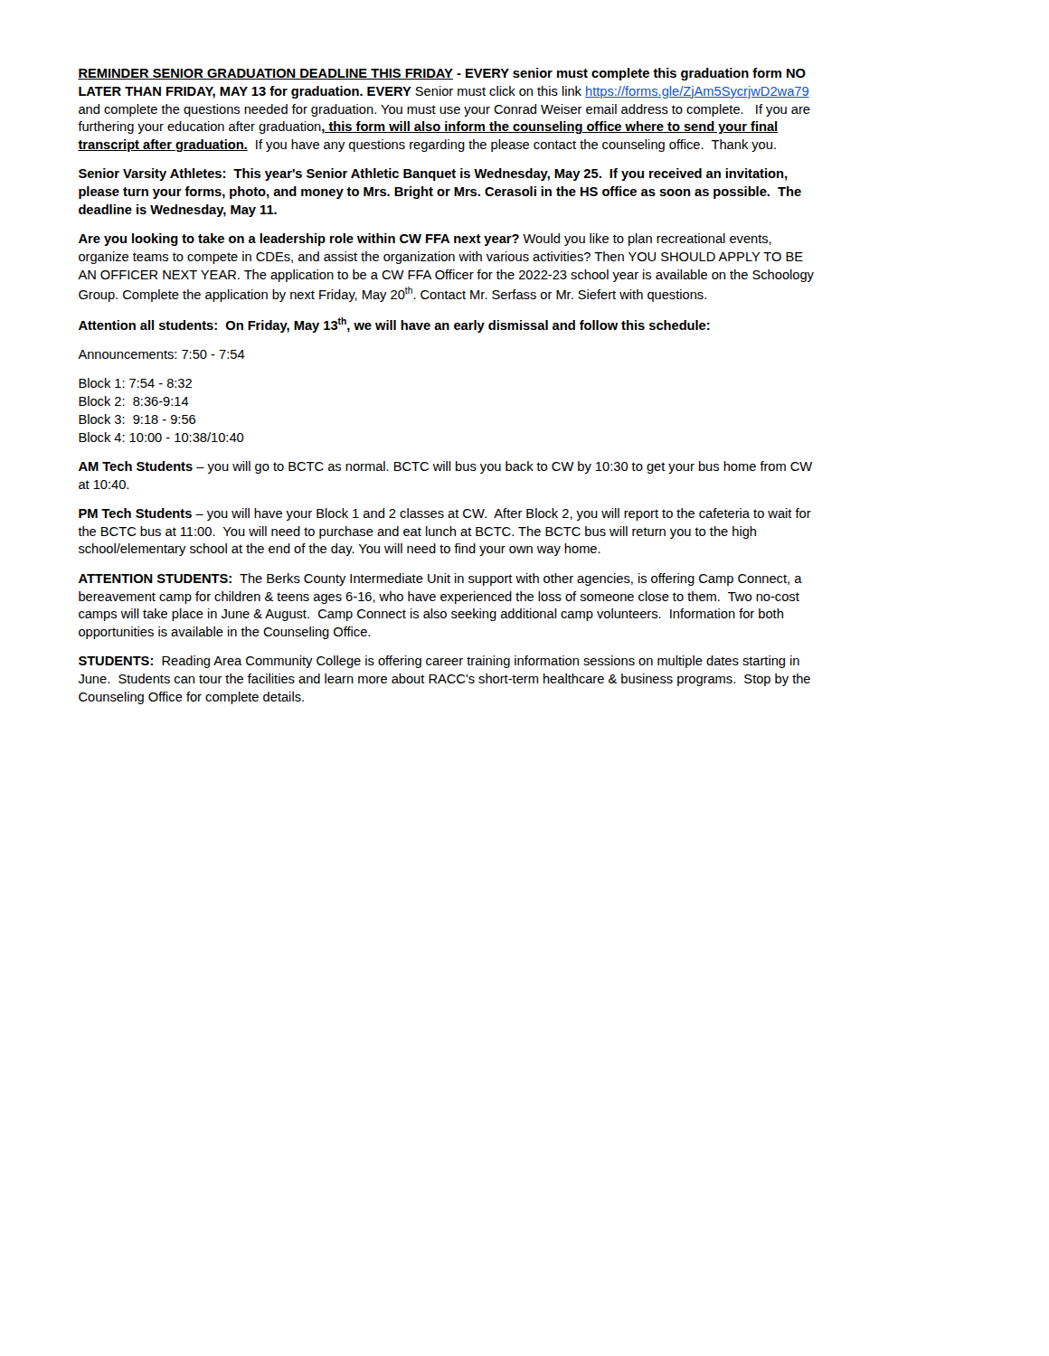REMINDER SENIOR GRADUATION DEADLINE THIS FRIDAY - EVERY senior must complete this graduation form NO LATER THAN FRIDAY, MAY 13 for graduation. EVERY Senior must click on this link https://forms.gle/ZjAm5SycrjwD2wa79 and complete the questions needed for graduation. You must use your Conrad Weiser email address to complete. If you are furthering your education after graduation, this form will also inform the counseling office where to send your final transcript after graduation. If you have any questions regarding the please contact the counseling office. Thank you.
Senior Varsity Athletes: This year's Senior Athletic Banquet is Wednesday, May 25. If you received an invitation, please turn your forms, photo, and money to Mrs. Bright or Mrs. Cerasoli in the HS office as soon as possible. The deadline is Wednesday, May 11.
Are you looking to take on a leadership role within CW FFA next year? Would you like to plan recreational events, organize teams to compete in CDEs, and assist the organization with various activities? Then YOU SHOULD APPLY TO BE AN OFFICER NEXT YEAR. The application to be a CW FFA Officer for the 2022-23 school year is available on the Schoology Group. Complete the application by next Friday, May 20th. Contact Mr. Serfass or Mr. Siefert with questions.
Attention all students: On Friday, May 13th, we will have an early dismissal and follow this schedule:
Announcements: 7:50 - 7:54
Block 1: 7:54 - 8:32
Block 2: 8:36-9:14
Block 3: 9:18 - 9:56
Block 4: 10:00 - 10:38/10:40
AM Tech Students – you will go to BCTC as normal. BCTC will bus you back to CW by 10:30 to get your bus home from CW at 10:40.
PM Tech Students – you will have your Block 1 and 2 classes at CW. After Block 2, you will report to the cafeteria to wait for the BCTC bus at 11:00. You will need to purchase and eat lunch at BCTC. The BCTC bus will return you to the high school/elementary school at the end of the day. You will need to find your own way home.
ATTENTION STUDENTS: The Berks County Intermediate Unit in support with other agencies, is offering Camp Connect, a bereavement camp for children & teens ages 6-16, who have experienced the loss of someone close to them. Two no-cost camps will take place in June & August. Camp Connect is also seeking additional camp volunteers. Information for both opportunities is available in the Counseling Office.
STUDENTS: Reading Area Community College is offering career training information sessions on multiple dates starting in June. Students can tour the facilities and learn more about RACC's short-term healthcare & business programs. Stop by the Counseling Office for complete details.